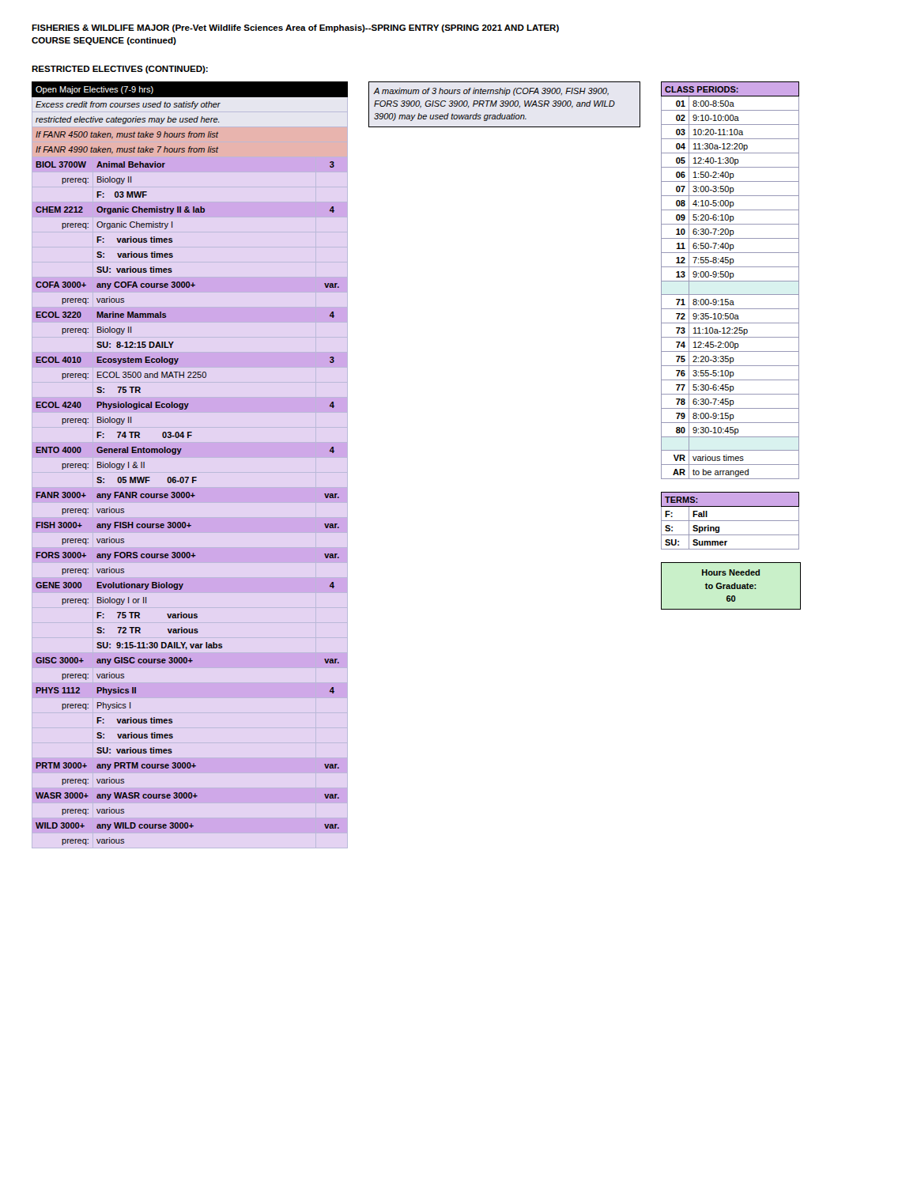FISHERIES & WILDLIFE MAJOR (Pre-Vet Wildlife Sciences Area of Emphasis)--SPRING ENTRY (SPRING 2021 AND LATER)
COURSE SEQUENCE (continued)
RESTRICTED ELECTIVES (CONTINUED):
| Open Major Electives (7-9 hrs) |
| Excess credit from courses used to satisfy other |
| restricted elective categories may be used here. |
| If FANR 4500 taken, must take 9 hours from list |
| If FANR 4990 taken, must take 7 hours from list |
| BIOL 3700W | Animal Behavior | 3 |
| prereq: | Biology II | |
| | F: 03 MWF | |
| CHEM 2212 | Organic Chemistry II & lab | 4 |
| prereq: | Organic Chemistry I | |
| | F: various times | |
| | S: various times | |
| | SU: various times | |
| COFA 3000+ | any COFA course 3000+ | var. |
| prereq: | various | |
| ECOL 3220 | Marine Mammals | 4 |
| prereq: | Biology II | |
| | SU: 8-12:15 DAILY | |
| ECOL 4010 | Ecosystem Ecology | 3 |
| prereq: | ECOL 3500 and MATH 2250 | |
| | S: 75 TR | |
| ECOL 4240 | Physiological Ecology | 4 |
| prereq: | Biology II | |
| | F: 74 TR 03-04 F | |
| ENTO 4000 | General Entomology | 4 |
| prereq: | Biology I & II | |
| | S: 05 MWF 06-07 F | |
| FANR 3000+ | any FANR course 3000+ | var. |
| prereq: | various | |
| FISH 3000+ | any FISH course 3000+ | var. |
| prereq: | various | |
| FORS 3000+ | any FORS course 3000+ | var. |
| prereq: | various | |
| GENE 3000 | Evolutionary Biology | 4 |
| prereq: | Biology I or II | |
| | F: 75 TR various | |
| | S: 72 TR various | |
| | SU: 9:15-11:30 DAILY, var labs | |
| GISC 3000+ | any GISC course 3000+ | var. |
| prereq: | various | |
| PHYS 1112 | Physics II | 4 |
| prereq: | Physics I | |
| | F: various times | |
| | S: various times | |
| | SU: various times | |
| PRTM 3000+ | any PRTM course 3000+ | var. |
| prereq: | various | |
| WASR 3000+ | any WASR course 3000+ | var. |
| prereq: | various | |
| WILD 3000+ | any WILD course 3000+ | var. |
| prereq: | various | |
A maximum of 3 hours of internship (COFA 3900, FISH 3900, FORS 3900, GISC 3900, PRTM 3900, WASR 3900, and WILD 3900) may be used towards graduation.
| CLASS PERIODS: |
| 01 | 8:00-8:50a |
| 02 | 9:10-10:00a |
| 03 | 10:20-11:10a |
| 04 | 11:30a-12:20p |
| 05 | 12:40-1:30p |
| 06 | 1:50-2:40p |
| 07 | 3:00-3:50p |
| 08 | 4:10-5:00p |
| 09 | 5:20-6:10p |
| 10 | 6:30-7:20p |
| 11 | 6:50-7:40p |
| 12 | 7:55-8:45p |
| 13 | 9:00-9:50p |
| 71 | 8:00-9:15a |
| 72 | 9:35-10:50a |
| 73 | 11:10a-12:25p |
| 74 | 12:45-2:00p |
| 75 | 2:20-3:35p |
| 76 | 3:55-5:10p |
| 77 | 5:30-6:45p |
| 78 | 6:30-7:45p |
| 79 | 8:00-9:15p |
| 80 | 9:30-10:45p |
| VR | various times |
| AR | to be arranged |
| TERMS: |
| F: | Fall |
| S: | Spring |
| SU: | Summer |
Hours Needed
to Graduate:
60